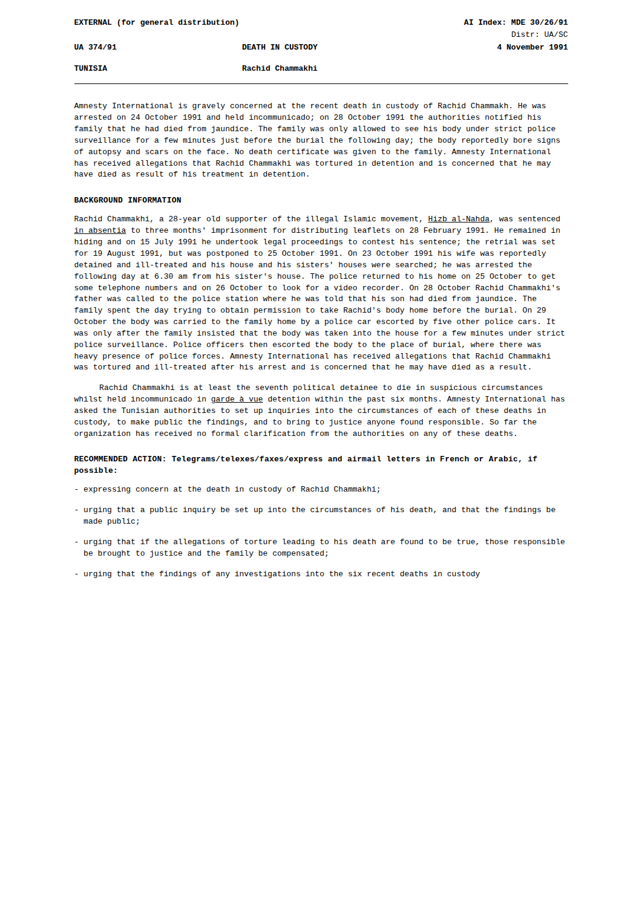| EXTERNAL (for general distribution) | | AI Index: MDE 30/26/91 |
| | | Distr: UA/SC |
| UA 374/91 | DEATH IN CUSTODY | 4 November 1991 |
| TUNISIA | Rachid Chammakhi | |
Amnesty International is gravely concerned at the recent death in custody of Rachid Chammakh. He was arrested on 24 October 1991 and held incommunicado; on 28 October 1991 the authorities notified his family that he had died from jaundice. The family was only allowed to see his body under strict police surveillance for a few minutes just before the burial the following day; the body reportedly bore signs of autopsy and scars on the face. No death certificate was given to the family. Amnesty International has received allegations that Rachid Chammakhi was tortured in detention and is concerned that he may have died as result of his treatment in detention.
BACKGROUND INFORMATION
Rachid Chammakhi, a 28-year old supporter of the illegal Islamic movement, Hizb al-Nahda, was sentenced in absentia to three months' imprisonment for distributing leaflets on 28 February 1991. He remained in hiding and on 15 July 1991 he undertook legal proceedings to contest his sentence; the retrial was set for 19 August 1991, but was postponed to 25 October 1991. On 23 October 1991 his wife was reportedly detained and ill-treated and his house and his sisters' houses were searched; he was arrested the following day at 6.30 am from his sister's house. The police returned to his home on 25 October to get some telephone numbers and on 26 October to look for a video recorder. On 28 October Rachid Chammakhi's father was called to the police station where he was told that his son had died from jaundice. The family spent the day trying to obtain permission to take Rachid's body home before the burial. On 29 October the body was carried to the family home by a police car escorted by five other police cars. It was only after the family insisted that the body was taken into the house for a few minutes under strict police surveillance. Police officers then escorted the body to the place of burial, where there was heavy presence of police forces. Amnesty International has received allegations that Rachid Chammakhi was tortured and ill-treated after his arrest and is concerned that he may have died as a result.
Rachid Chammakhi is at least the seventh political detainee to die in suspicious circumstances whilst held incommunicado in garde à vue detention within the past six months. Amnesty International has asked the Tunisian authorities to set up inquiries into the circumstances of each of these deaths in custody, to make public the findings, and to bring to justice anyone found responsible. So far the organization has received no formal clarification from the authorities on any of these deaths.
RECOMMENDED ACTION: Telegrams/telexes/faxes/express and airmail letters in French or Arabic, if possible:
expressing concern at the death in custody of Rachid Chammakhi;
urging that a public inquiry be set up into the circumstances of his death, and that the findings be made public;
urging that if the allegations of torture leading to his death are found to be true, those responsible be brought to justice and the family be compensated;
urging that the findings of any investigations into the six recent deaths in custody